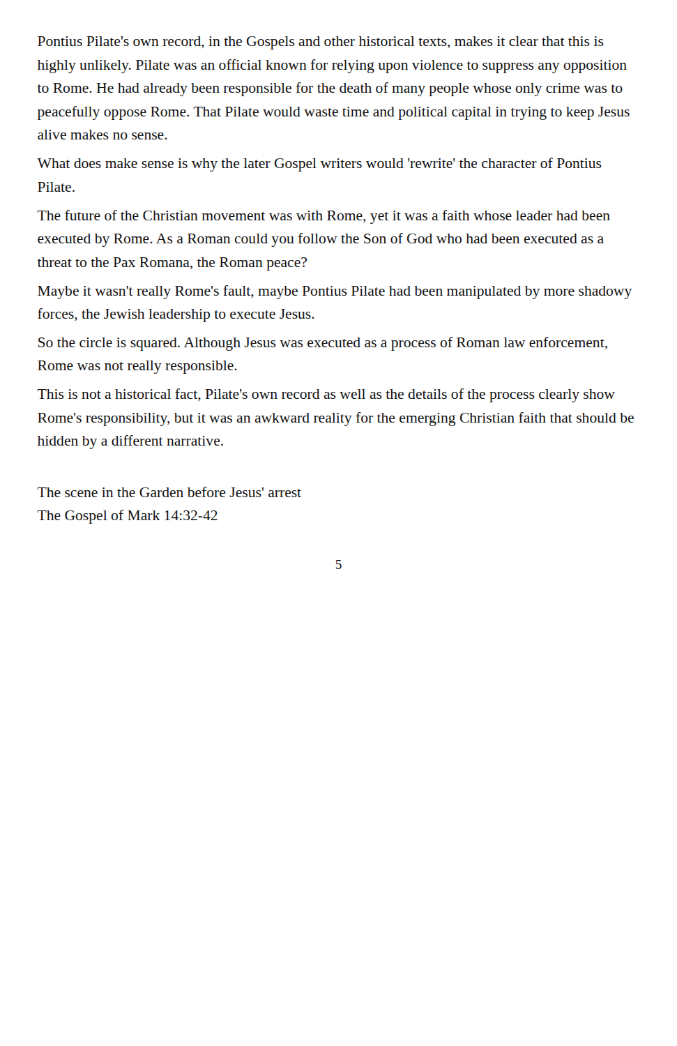Pontius Pilate's own record, in the Gospels and other historical texts, makes it clear that this is highly unlikely. Pilate was an official known for relying upon violence to suppress any opposition to Rome. He had already been responsible for the death of many people whose only crime was to peacefully oppose Rome. That Pilate would waste time and political capital in trying to keep Jesus alive makes no sense.
What does make sense is why the later Gospel writers would 'rewrite' the character of Pontius Pilate.
The future of the Christian movement was with Rome, yet it was a faith whose leader had been executed by Rome. As a Roman could you follow the Son of God who had been executed as a threat to the Pax Romana, the Roman peace?
Maybe it wasn't really Rome's fault, maybe Pontius Pilate had been manipulated by more shadowy forces, the Jewish leadership to execute Jesus.
So the circle is squared. Although Jesus was executed as a process of Roman law enforcement, Rome was not really responsible.
This is not a historical fact, Pilate's own record as well as the details of the process clearly show Rome's responsibility, but it was an awkward reality for the emerging Christian faith that should be hidden by a different narrative.
The scene in the Garden before Jesus' arrest
The Gospel of Mark 14:32-42
5